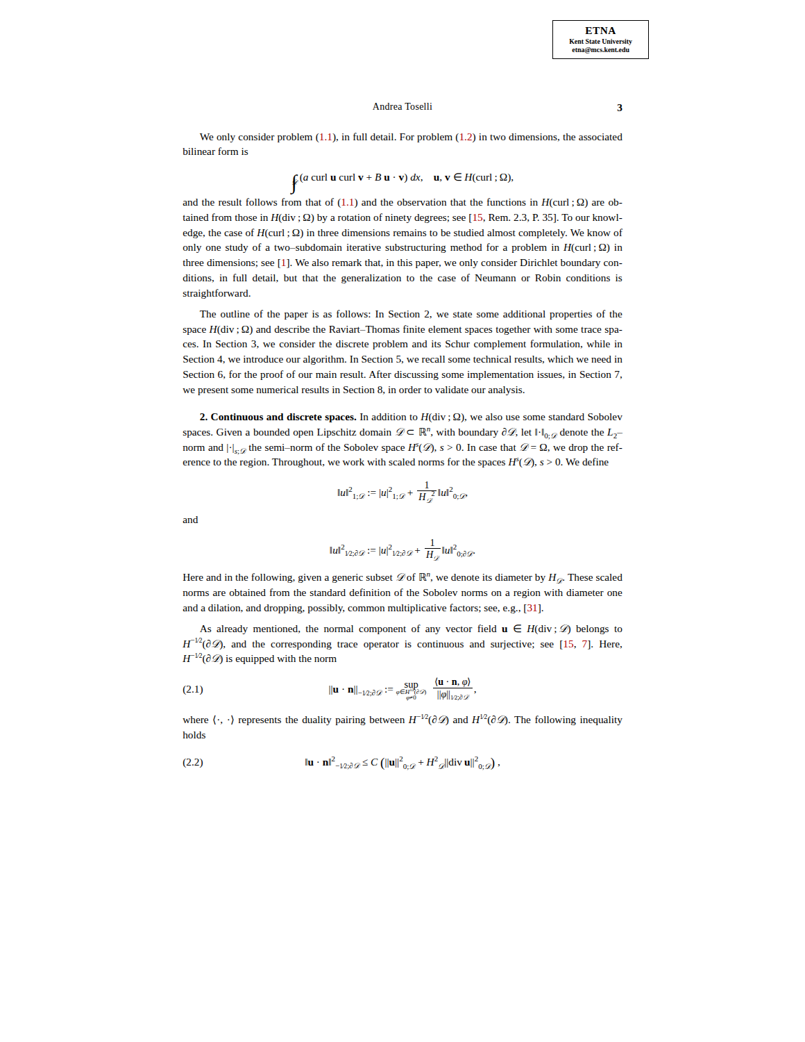ETNA
Kent State University
etna@mcs.kent.edu
Andrea Toselli 3
We only consider problem (1.1), in full detail. For problem (1.2) in two dimensions, the associated bilinear form is
∫𝒟 (a curl u curl v + B u · v) dx, u, v ∈ H(curl ; Ω),
and the result follows from that of (1.1) and the observation that the functions in H(curl ; Ω) are obtained from those in H(div ; Ω) by a rotation of ninety degrees; see [15, Rem. 2.3, P. 35]. To our knowledge, the case of H(curl ; Ω) in three dimensions remains to be studied almost completely. We know of only one study of a two–subdomain iterative substructuring method for a problem in H(curl ; Ω) in three dimensions; see [1]. We also remark that, in this paper, we only consider Dirichlet boundary conditions, in full detail, but that the generalization to the case of Neumann or Robin conditions is straightforward.
The outline of the paper is as follows: In Section 2, we state some additional properties of the space H(div ; Ω) and describe the Raviart–Thomas finite element spaces together with some trace spaces. In Section 3, we consider the discrete problem and its Schur complement formulation, while in Section 4, we introduce our algorithm. In Section 5, we recall some technical results, which we need in Section 6, for the proof of our main result. After discussing some implementation issues, in Section 7, we present some numerical results in Section 8, in order to validate our analysis.
2. Continuous and discrete spaces. In addition to H(div ; Ω), we also use some standard Sobolev spaces. Given a bounded open Lipschitz domain 𝒟 ⊂ ℝn, with boundary ∂𝒟, let ‖·‖0;𝒟 denote the L2–norm and |·|s;𝒟 the semi–norm of the Sobolev space Hs(𝒟), s > 0. In case that 𝒟 = Ω, we drop the reference to the region. Throughout, we work with scaled norms for the spaces Hs(𝒟), s > 0. We define
‖u‖21;𝒟 := |u|21;𝒟 + 1 H𝒟2‖u‖20;𝒟,
and
‖u‖21⁄2;∂𝒟 := |u|21⁄2;∂𝒟 + 1 H𝒟‖u‖20;∂𝒟.
Here and in the following, given a generic subset 𝒟 of ℝn, we denote its diameter by H𝒟. These scaled norms are obtained from the standard definition of the Sobolev norms on a region with diameter one and a dilation, and dropping, possibly, common multiplicative factors; see, e.g., [31].
As already mentioned, the normal component of any vector field u ∈ H(div ; 𝒟) belongs to H−1⁄2(∂𝒟), and the corresponding trace operator is continuous and surjective; see [15, 7]. Here, H−1⁄2(∂𝒟) is equipped with the norm
(2.1)
||u · n||−1⁄2;∂𝒟 := sup φ∈H1⁄2(∂𝒟) φ≠0 ⟨u · n, φ⟩||φ||1⁄2;∂𝒟,
where ⟨·, ·⟩ represents the duality pairing between H−1⁄2(∂𝒟) and H1⁄2(∂𝒟). The following inequality holds
(2.2)
‖u · n‖2−1⁄2;∂𝒟 ≤ C (||u||20;𝒟 + H2𝒟||div u||20;𝒟) ,